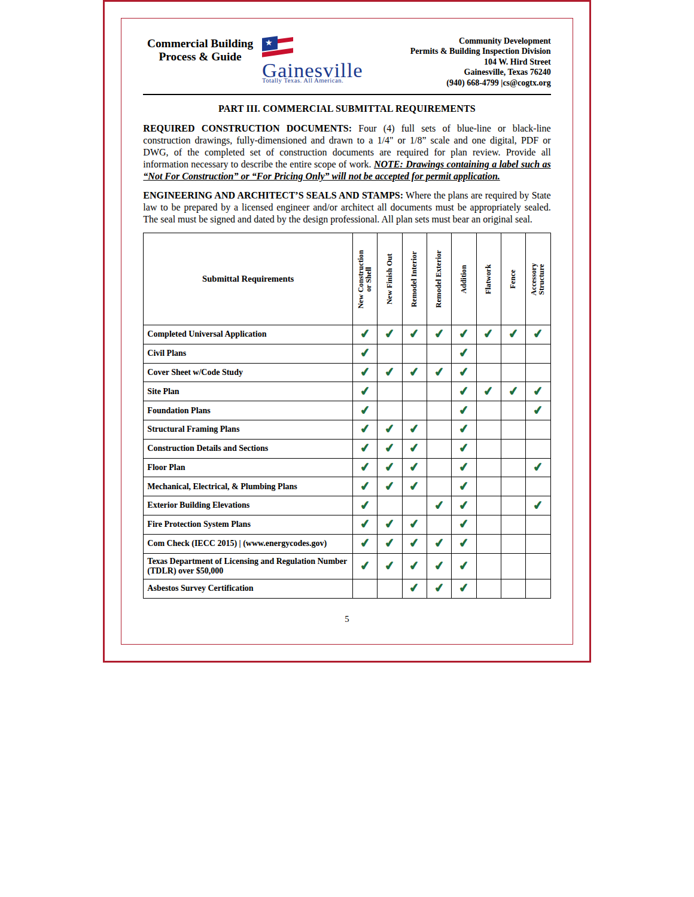Commercial Building
Process & Guide
★ Gainesville
Totally Texas. All American.
Community Development
Permits & Building Inspection Division
104 W. Hird Street
Gainesville, Texas 76240
(940) 668-4799 |cs@cogtx.org
PART III. COMMERCIAL SUBMITTAL REQUIREMENTS
REQUIRED CONSTRUCTION DOCUMENTS: Four (4) full sets of blue-line or black-line construction drawings, fully-dimensioned and drawn to a 1/4" or 1/8” scale and one digital, PDF or DWG, of the completed set of construction documents are required for plan review. Provide all information necessary to describe the entire scope of work. NOTE: Drawings containing a label such as “Not For Construction” or “For Pricing Only” will not be accepted for permit application.
ENGINEERING AND ARCHITECT’S SEALS AND STAMPS: Where the plans are required by State law to be prepared by a licensed engineer and/or architect all documents must be appropriately sealed. The seal must be signed and dated by the design professional. All plan sets must bear an original seal.
| Submittal Requirements | New Construction or Shell | New Finish Out | Remodel Interior | Remodel Exterior | Addition | Flatwork | Fence | Accessory Structure |
| --- | --- | --- | --- | --- | --- | --- | --- | --- |
| Completed Universal Application | ✔ | ✔ | ✔ | ✔ | ✔ | ✔ | ✔ | ✔ |
| Civil Plans | ✔ | | | | ✔ | | | |
| Cover Sheet w/Code Study | ✔ | ✔ | ✔ | ✔ | ✔ | | | |
| Site Plan | ✔ | | | | ✔ | ✔ | ✔ | ✔ |
| Foundation Plans | ✔ | | | | ✔ | | | ✔ |
| Structural Framing Plans | ✔ | ✔ | ✔ | | ✔ | | | |
| Construction Details and Sections | ✔ | ✔ | ✔ | | ✔ | | | |
| Floor Plan | ✔ | ✔ | ✔ | | ✔ | | | ✔ |
| Mechanical, Electrical, & Plumbing Plans | ✔ | ✔ | ✔ | | ✔ | | | |
| Exterior Building Elevations | ✔ | | | ✔ | ✔ | | | ✔ |
| Fire Protection System Plans | ✔ | ✔ | ✔ | | ✔ | | | |
| Com Check (IECC 2015) / (www.energycodes.gov) | ✔ | ✔ | ✔ | ✔ | ✔ | | | |
| Texas Department of Licensing and Regulation Number (TDLR) over $50,000 | ✔ | ✔ | ✔ | ✔ | ✔ | | | |
| Asbestos Survey Certification | | | ✔ | ✔ | ✔ | | | |
5